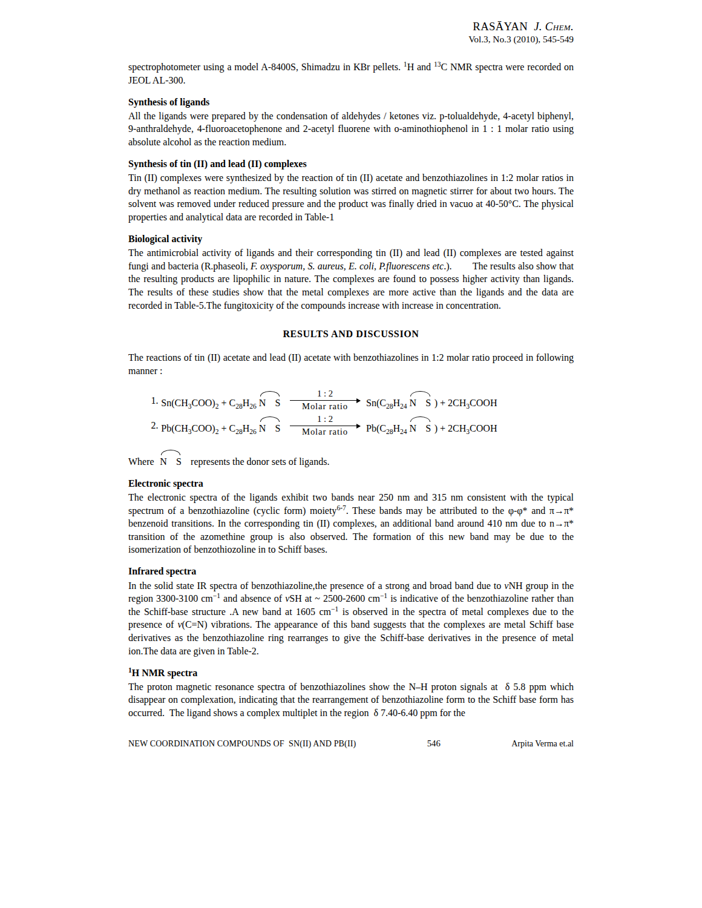RASĀYAN J. Chem.
Vol.3, No.3 (2010), 545-549
spectrophotometer using a model A-8400S, Shimadzu in KBr pellets. 1H and 13C NMR spectra were recorded on JEOL AL-300.
Synthesis of ligands
All the ligands were prepared by the condensation of aldehydes / ketones viz. p-tolualdehyde, 4-acetyl biphenyl, 9-anthraldehyde, 4-fluoroacetophenone and 2-acetyl fluorene with o-aminothiophenol in 1 : 1 molar ratio using absolute alcohol as the reaction medium.
Synthesis of tin (II) and lead (II) complexes
Tin (II) complexes were synthesized by the reaction of tin (II) acetate and benzothiazolines in 1:2 molar ratios in dry methanol as reaction medium. The resulting solution was stirred on magnetic stirrer for about two hours. The solvent was removed under reduced pressure and the product was finally dried in vacuo at 40-50°C. The physical properties and analytical data are recorded in Table-1
Biological activity
The antimicrobial activity of ligands and their corresponding tin (II) and lead (II) complexes are tested against fungi and bacteria (R.phaseoli, F. oxysporum, S. aureus, E. coli, P.fluorescens etc.). The results also show that the resulting products are lipophilic in nature. The complexes are found to possess higher activity than ligands. The results of these studies show that the metal complexes are more active than the ligands and the data are recorded in Table-5.The fungitoxicity of the compounds increase with increase in concentration.
RESULTS AND DISCUSSION
The reactions of tin (II) acetate and lead (II) acetate with benzothiazolines in 1:2 molar ratio proceed in following manner :
| 1. | Sn(CH 3 COO) 2 + C 28 H 26 N S | 1 : 2 Molar ratio | Sn(C 28 H 24 N S ) + 2CH 3 COOH |
| 2. | Pb(CH 3 COO) 2 + C 28 H 26 N S | 1 : 2 Molar ratio | Pb(C 28 H 24 N S ) + 2CH 3 COOH |
Where N S represents the donor sets of ligands.
Electronic spectra
The electronic spectra of the ligands exhibit two bands near 250 nm and 315 nm consistent with the typical spectrum of a benzothiazoline (cyclic form) moiety6-7. These bands may be attributed to the φ-φ* and π→π* benzenoid transitions. In the corresponding tin (II) complexes, an additional band around 410 nm due to n→π* transition of the azomethine group is also observed. The formation of this new band may be due to the isomerization of benzothiozoline in to Schiff bases.
Infrared spectra
In the solid state IR spectra of benzothiazoline,the presence of a strong and broad band due to v NH group in the region 3300-3100 cm−1 and absence of v SH at ~ 2500-2600 cm−1 is indicative of the benzothiazoline rather than the Schiff-base structure .A new band at 1605 cm−1 is observed in the spectra of metal complexes due to the presence of v(C=N) vibrations. The appearance of this band suggests that the complexes are metal Schiff base derivatives as the benzothiazoline ring rearranges to give the Schiff-base derivatives in the presence of metal ion.The data are given in Table-2.
1H NMR spectra
The proton magnetic resonance spectra of benzothiazolines show the N–H proton signals at δ 5.8 ppm which disappear on complexation, indicating that the rearrangement of benzothiazoline form to the Schiff base form has occurred. The ligand shows a complex multiplet in the region δ 7.40-6.40 ppm for the
NEW COORDINATION COMPOUNDS OF Sn(II) AND Pb(II) 546 Arpita Verma et.al